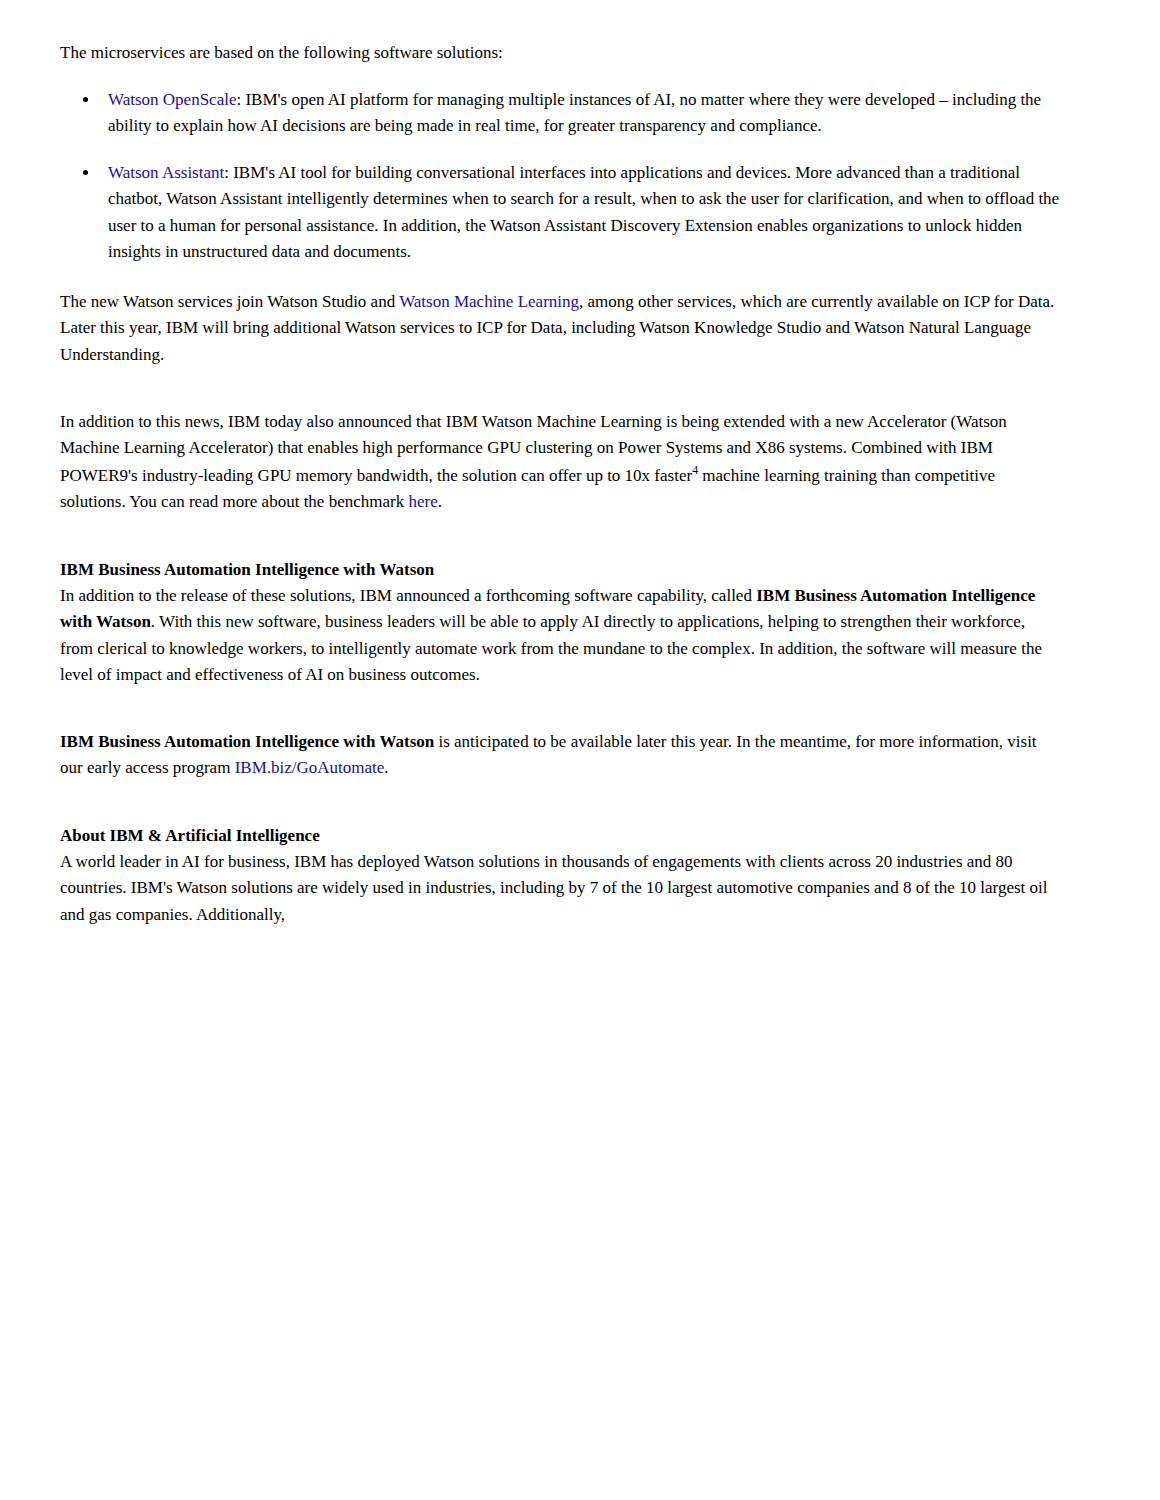The microservices are based on the following software solutions:
Watson OpenScale: IBM's open AI platform for managing multiple instances of AI, no matter where they were developed – including the ability to explain how AI decisions are being made in real time, for greater transparency and compliance.
Watson Assistant: IBM's AI tool for building conversational interfaces into applications and devices. More advanced than a traditional chatbot, Watson Assistant intelligently determines when to search for a result, when to ask the user for clarification, and when to offload the user to a human for personal assistance. In addition, the Watson Assistant Discovery Extension enables organizations to unlock hidden insights in unstructured data and documents.
The new Watson services join Watson Studio and Watson Machine Learning, among other services, which are currently available on ICP for Data. Later this year, IBM will bring additional Watson services to ICP for Data, including Watson Knowledge Studio and Watson Natural Language Understanding.
In addition to this news, IBM today also announced that IBM Watson Machine Learning is being extended with a new Accelerator (Watson Machine Learning Accelerator) that enables high performance GPU clustering on Power Systems and X86 systems. Combined with IBM POWER9's industry-leading GPU memory bandwidth, the solution can offer up to 10x faster4 machine learning training than competitive solutions. You can read more about the benchmark here.
IBM Business Automation Intelligence with Watson
In addition to the release of these solutions, IBM announced a forthcoming software capability, called IBM Business Automation Intelligence with Watson. With this new software, business leaders will be able to apply AI directly to applications, helping to strengthen their workforce, from clerical to knowledge workers, to intelligently automate work from the mundane to the complex. In addition, the software will measure the level of impact and effectiveness of AI on business outcomes.
IBM Business Automation Intelligence with Watson is anticipated to be available later this year. In the meantime, for more information, visit our early access program IBM.biz/GoAutomate.
About IBM & Artificial Intelligence
A world leader in AI for business, IBM has deployed Watson solutions in thousands of engagements with clients across 20 industries and 80 countries. IBM's Watson solutions are widely used in industries, including by 7 of the 10 largest automotive companies and 8 of the 10 largest oil and gas companies. Additionally,